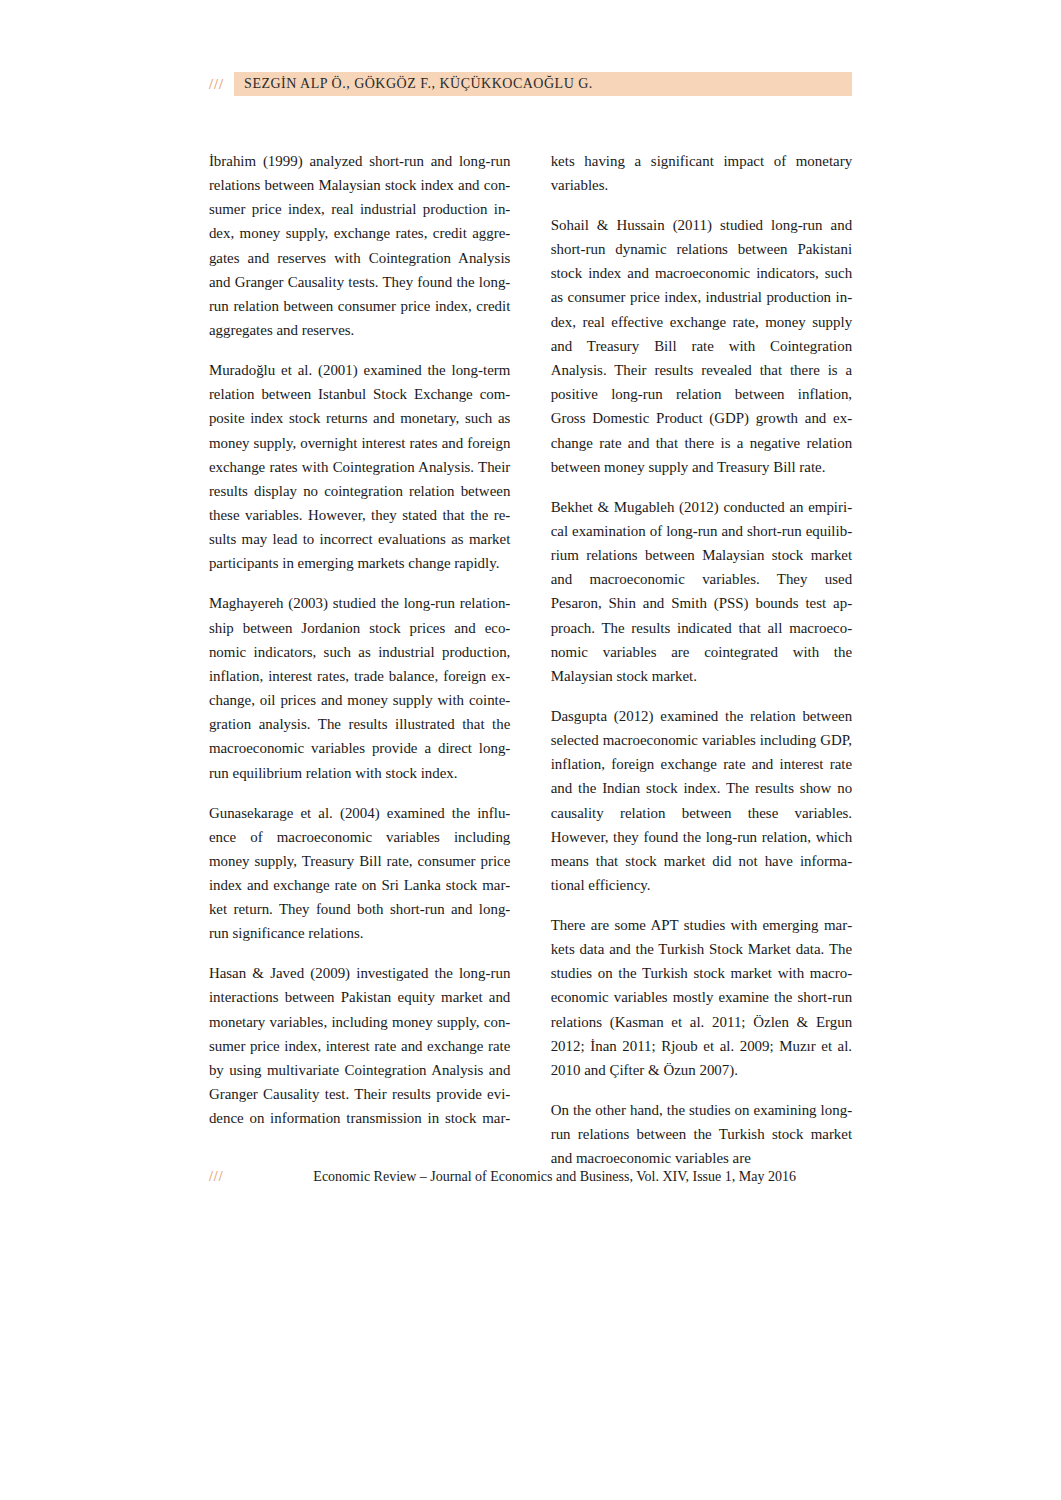///
SEZGİN ALP Ö., GÖKGÖZ F., KÜÇÜKKOCAOĞLU G.
İbrahim (1999) analyzed short-run and long-run relations between Malaysian stock index and consumer price index, real industrial production index, money supply, exchange rates, credit aggregates and reserves with Cointegration Analysis and Granger Causality tests. They found the long-run relation between consumer price index, credit aggregates and reserves.
Muradoğlu et al. (2001) examined the long-term relation between Istanbul Stock Exchange composite index stock returns and monetary, such as money supply, overnight interest rates and foreign exchange rates with Cointegration Analysis. Their results display no cointegration relation between these variables. However, they stated that the results may lead to incorrect evaluations as market participants in emerging markets change rapidly.
Maghayereh (2003) studied the long-run relationship between Jordanion stock prices and economic indicators, such as industrial production, inflation, interest rates, trade balance, foreign exchange, oil prices and money supply with cointegration analysis. The results illustrated that the macroeconomic variables provide a direct long-run equilibrium relation with stock index.
Gunasekarage et al. (2004) examined the influence of macroeconomic variables including money supply, Treasury Bill rate, consumer price index and exchange rate on Sri Lanka stock market return. They found both short-run and long-run significance relations.
Hasan & Javed (2009) investigated the long-run interactions between Pakistan equity market and monetary variables, including money supply, consumer price index, interest rate and exchange rate by using multivariate Cointegration Analysis and Granger Causality test. Their results provide evidence on information transmission in stock markets having a significant impact of monetary variables.
Sohail & Hussain (2011) studied long-run and short-run dynamic relations between Pakistani stock index and macroeconomic indicators, such as consumer price index, industrial production index, real effective exchange rate, money supply and Treasury Bill rate with Cointegration Analysis. Their results revealed that there is a positive long-run relation between inflation, Gross Domestic Product (GDP) growth and exchange rate and that there is a negative relation between money supply and Treasury Bill rate.
Bekhet & Mugableh (2012) conducted an empirical examination of long-run and short-run equilibrium relations between Malaysian stock market and macroeconomic variables. They used Pesaron, Shin and Smith (PSS) bounds test approach. The results indicated that all macroeconomic variables are cointegrated with the Malaysian stock market.
Dasgupta (2012) examined the relation between selected macroeconomic variables including GDP, inflation, foreign exchange rate and interest rate and the Indian stock index. The results show no causality relation between these variables. However, they found the long-run relation, which means that stock market did not have informational efficiency.
There are some APT studies with emerging markets data and the Turkish Stock Market data. The studies on the Turkish stock market with macroeconomic variables mostly examine the short-run relations (Kasman et al. 2011; Özlen & Ergun 2012; İnan 2011; Rjoub et al. 2009; Muzır et al. 2010 and Çifter & Özun 2007).
On the other hand, the studies on examining long-run relations between the Turkish stock market and macroeconomic variables are
///
Economic Review – Journal of Economics and Business, Vol. XIV, Issue 1, May 2016